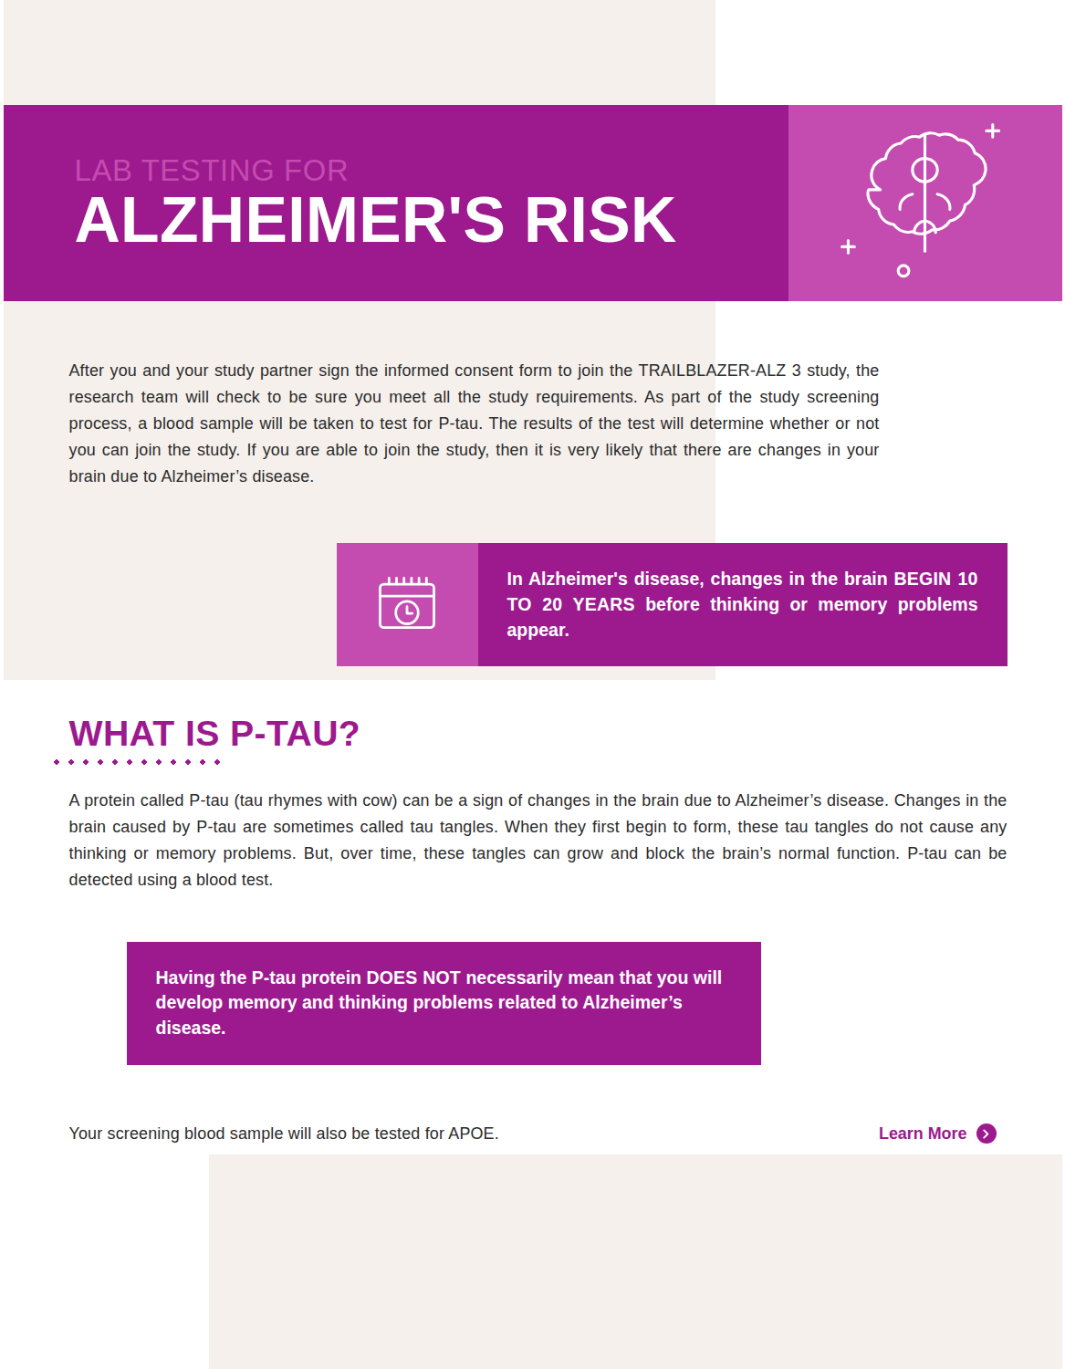LAB TESTING FOR
ALZHEIMER'S RISK
After you and your study partner sign the informed consent form to join the TRAILBLAZER-ALZ 3 study, the research team will check to be sure you meet all the study requirements. As part of the study screening process, a blood sample will be taken to test for P-tau. The results of the test will determine whether or not you can join the study. If you are able to join the study, then it is very likely that there are changes in your brain due to Alzheimer’s disease.
In Alzheimer's disease, changes in the brain BEGIN 10 TO 20 YEARS before thinking or memory problems appear.
WHAT IS P-TAU?
A protein called P-tau (tau rhymes with cow) can be a sign of changes in the brain due to Alzheimer’s disease. Changes in the brain caused by P-tau are sometimes called tau tangles. When they first begin to form, these tau tangles do not cause any thinking or memory problems. But, over time, these tangles can grow and block the brain’s normal function. P-tau can be detected using a blood test.
Having the P-tau protein DOES NOT necessarily mean that you will develop memory and thinking problems related to Alzheimer’s disease.
Your screening blood sample will also be tested for APOE. Learn More